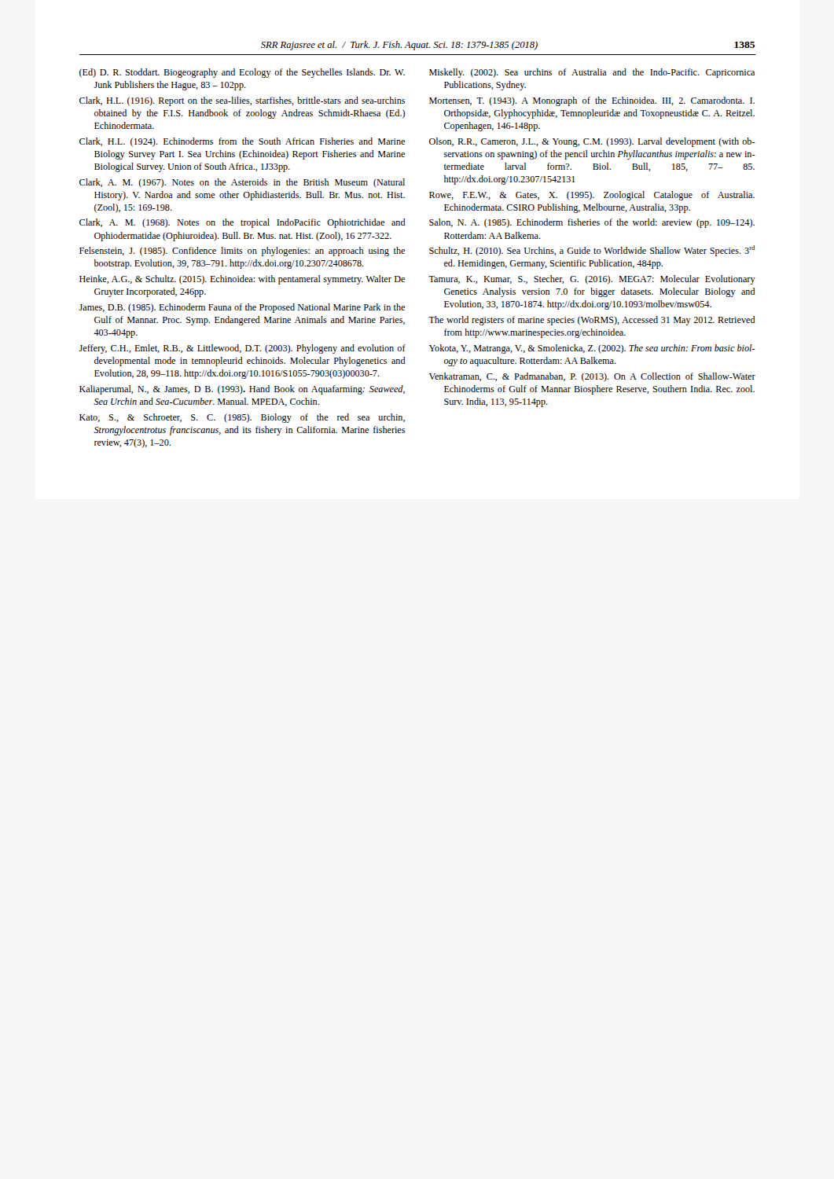SRR Rajasree et al. / Turk. J. Fish. Aquat. Sci. 18: 1379-1385 (2018) 1385
(Ed) D. R. Stoddart. Biogeography and Ecology of the Seychelles Islands. Dr. W. Junk Publishers the Hague, 83 – 102pp.
Clark, H.L. (1916). Report on the sea-lilies, starfishes, brittle-stars and sea-urchins obtained by the F.I.S. Handbook of zoology Andreas Schmidt-Rhaesa (Ed.) Echinodermata.
Clark, H.L. (1924). Echinoderms from the South African Fisheries and Marine Biology Survey Part I. Sea Urchins (Echinoidea) Report Fisheries and Marine Biological Survey. Union of South Africa., 1J33pp.
Clark, A. M. (1967). Notes on the Asteroids in the British Museum (Natural History). V. Nardoa and some other Ophidiasterids. Bull. Br. Mus. not. Hist. (Zool), 15: 169-198.
Clark, A. M. (1968). Notes on the tropical IndoPacific Ophiotrichidae and Ophiodermatidae (Ophiuroidea). Bull. Br. Mus. nat. Hist. (Zool), 16 277-322.
Felsenstein, J. (1985). Confidence limits on phylogenies: an approach using the bootstrap. Evolution, 39, 783–791. http://dx.doi.org/10.2307/2408678.
Heinke, A.G., & Schultz. (2015). Echinoidea: with pentameral symmetry. Walter De Gruyter Incorporated, 246pp.
James, D.B. (1985). Echinoderm Fauna of the Proposed National Marine Park in the Gulf of Mannar. Proc. Symp. Endangered Marine Animals and Marine Paries, 403-404pp.
Jeffery, C.H., Emlet, R.B., & Littlewood, D.T. (2003). Phylogeny and evolution of developmental mode in temnopleurid echinoids. Molecular Phylogenetics and Evolution, 28, 99–118. http://dx.doi.org/10.1016/S1055-7903(03)00030-7.
Kaliaperumal, N., & James, D B. (1993). Hand Book on Aquafarming: Seaweed, Sea Urchin and Sea-Cucumber. Manual. MPEDA, Cochin.
Kato, S., & Schroeter, S. C. (1985). Biology of the red sea urchin, Strongylocentrotus franciscanus, and its fishery in California. Marine fisheries review, 47(3), 1–20.
Miskelly. (2002). Sea urchins of Australia and the Indo-Pacific. Capricornica Publications, Sydney.
Mortensen, T. (1943). A Monograph of the Echinoidea. III, 2. Camarodonta. I. Orthopsidæ, Glyphocyphidæ, Temnopleuridæ and Toxopneustidæ C. A. Reitzel. Copenhagen, 146-148pp.
Olson, R.R., Cameron, J.L., & Young, C.M. (1993). Larval development (with observations on spawning) of the pencil urchin Phyllacanthus imperialis: a new intermediate larval form?. Biol. Bull, 185, 77– 85. http://dx.doi.org/10.2307/1542131
Rowe, F.E.W., & Gates, X. (1995). Zoological Catalogue of Australia. Echinodermata. CSIRO Publishing, Melbourne, Australia, 33pp.
Salon, N. A. (1985). Echinoderm fisheries of the world: areview (pp. 109–124). Rotterdam: AA Balkema.
Schultz, H. (2010). Sea Urchins, a Guide to Worldwide Shallow Water Species. 3rd ed. Hemidingen, Germany, Scientific Publication, 484pp.
Tamura, K., Kumar, S., Stecher, G. (2016). MEGA7: Molecular Evolutionary Genetics Analysis version 7.0 for bigger datasets. Molecular Biology and Evolution, 33, 1870-1874. http://dx.doi.org/10.1093/molbev/msw054.
The world registers of marine species (WoRMS), Accessed 31 May 2012. Retrieved from http://www.marinespecies.org/echinoidea.
Yokota, Y., Matranga, V., & Smolenicka, Z. (2002). The sea urchin: From basic biology to aquaculture. Rotterdam: AA Balkema.
Venkatraman, C., & Padmanaban, P. (2013). On A Collection of Shallow-Water Echinoderms of Gulf of Mannar Biosphere Reserve, Southern India. Rec. zool. Surv. India, 113, 95-114pp.